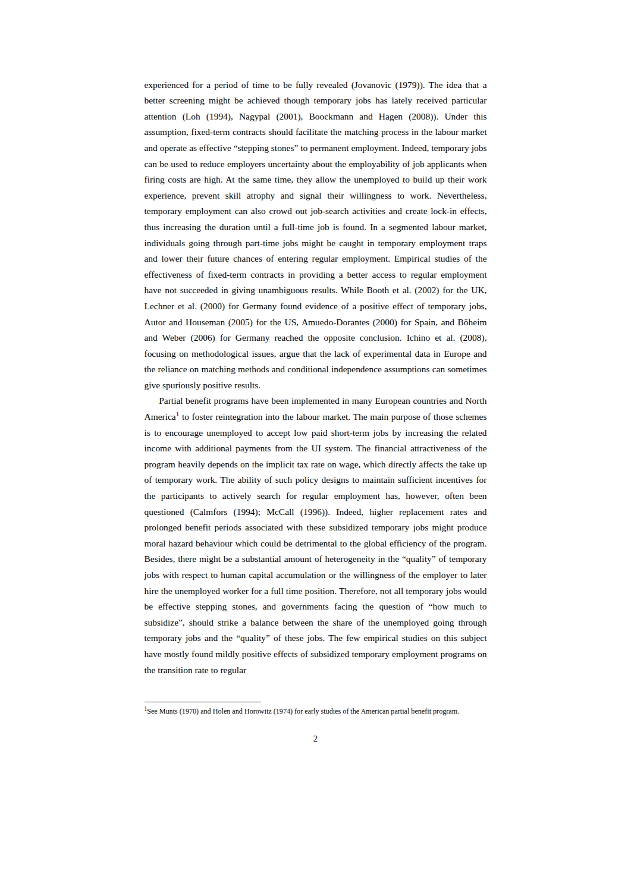experienced for a period of time to be fully revealed (Jovanovic (1979)). The idea that a better screening might be achieved though temporary jobs has lately received particular attention (Loh (1994), Nagypal (2001), Boockmann and Hagen (2008)). Under this assumption, fixed-term contracts should facilitate the matching process in the labour market and operate as effective “stepping stones” to permanent employment. Indeed, temporary jobs can be used to reduce employers uncertainty about the employability of job applicants when firing costs are high. At the same time, they allow the unemployed to build up their work experience, prevent skill atrophy and signal their willingness to work. Nevertheless, temporary employment can also crowd out job-search activities and create lock-in effects, thus increasing the duration until a full-time job is found. In a segmented labour market, individuals going through part-time jobs might be caught in temporary employment traps and lower their future chances of entering regular employment. Empirical studies of the effectiveness of fixed-term contracts in providing a better access to regular employment have not succeeded in giving unambiguous results. While Booth et al. (2002) for the UK, Lechner et al. (2000) for Germany found evidence of a positive effect of temporary jobs, Autor and Houseman (2005) for the US, Amuedo-Dorantes (2000) for Spain, and Böheim and Weber (2006) for Germany reached the opposite conclusion. Ichino et al. (2008), focusing on methodological issues, argue that the lack of experimental data in Europe and the reliance on matching methods and conditional independence assumptions can sometimes give spuriously positive results.
Partial benefit programs have been implemented in many European countries and North America1 to foster reintegration into the labour market. The main purpose of those schemes is to encourage unemployed to accept low paid short-term jobs by increasing the related income with additional payments from the UI system. The financial attractiveness of the program heavily depends on the implicit tax rate on wage, which directly affects the take up of temporary work. The ability of such policy designs to maintain sufficient incentives for the participants to actively search for regular employment has, however, often been questioned (Calmfors (1994); McCall (1996)). Indeed, higher replacement rates and prolonged benefit periods associated with these subsidized temporary jobs might produce moral hazard behaviour which could be detrimental to the global efficiency of the program. Besides, there might be a substantial amount of heterogeneity in the “quality” of temporary jobs with respect to human capital accumulation or the willingness of the employer to later hire the unemployed worker for a full time position. Therefore, not all temporary jobs would be effective stepping stones, and governments facing the question of “how much to subsidize”, should strike a balance between the share of the unemployed going through temporary jobs and the “quality” of these jobs. The few empirical studies on this subject have mostly found mildly positive effects of subsidized temporary employment programs on the transition rate to regular
1 See Munts (1970) and Holen and Horowitz (1974) for early studies of the American partial benefit program.
2